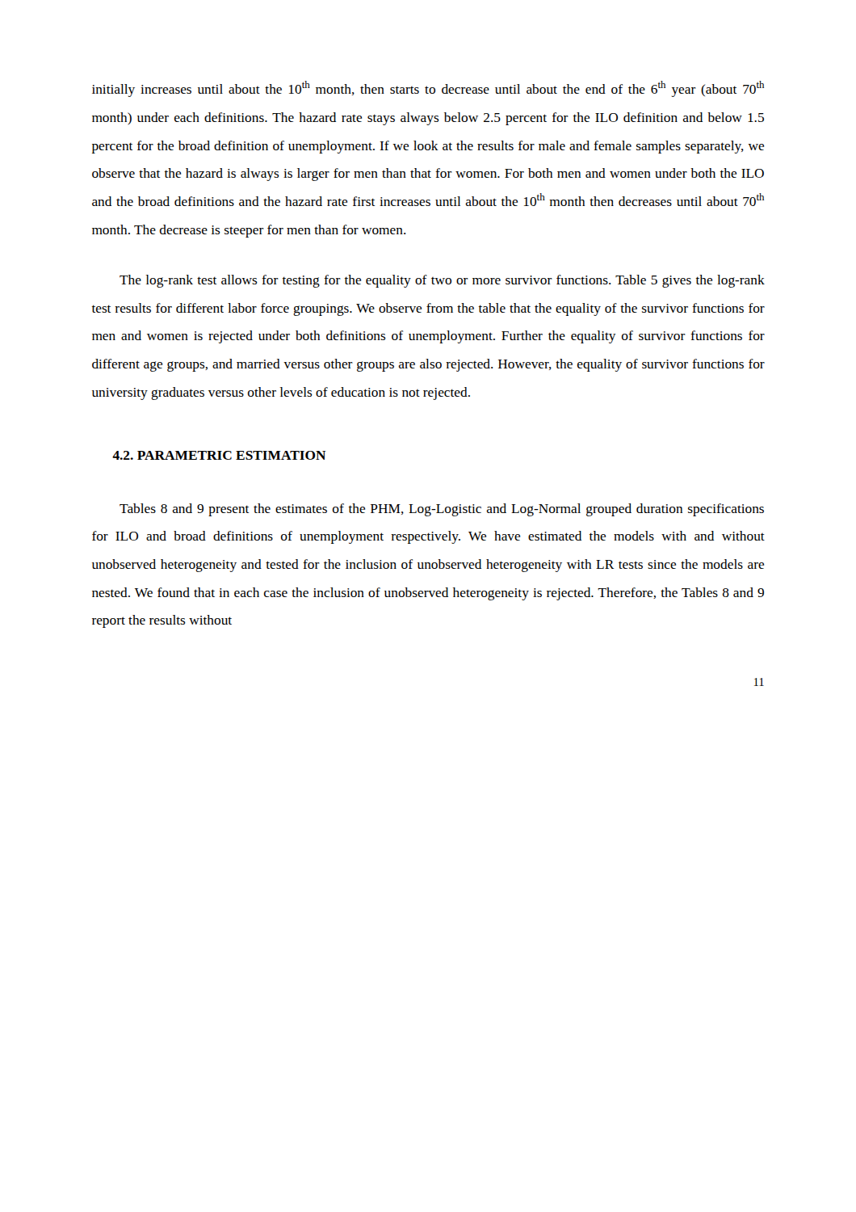initially increases until about the 10th month, then starts to decrease until about the end of the 6th year (about 70th month) under each definitions. The hazard rate stays always below 2.5 percent for the ILO definition and below 1.5 percent for the broad definition of unemployment. If we look at the results for male and female samples separately, we observe that the hazard is always is larger for men than that for women. For both men and women under both the ILO and the broad definitions and the hazard rate first increases until about the 10th month then decreases until about 70th month. The decrease is steeper for men than for women.
The log-rank test allows for testing for the equality of two or more survivor functions. Table 5 gives the log-rank test results for different labor force groupings. We observe from the table that the equality of the survivor functions for men and women is rejected under both definitions of unemployment. Further the equality of survivor functions for different age groups, and married versus other groups are also rejected. However, the equality of survivor functions for university graduates versus other levels of education is not rejected.
4.2. PARAMETRIC ESTIMATION
Tables 8 and 9 present the estimates of the PHM, Log-Logistic and Log-Normal grouped duration specifications for ILO and broad definitions of unemployment respectively. We have estimated the models with and without unobserved heterogeneity and tested for the inclusion of unobserved heterogeneity with LR tests since the models are nested. We found that in each case the inclusion of unobserved heterogeneity is rejected. Therefore, the Tables 8 and 9 report the results without
11